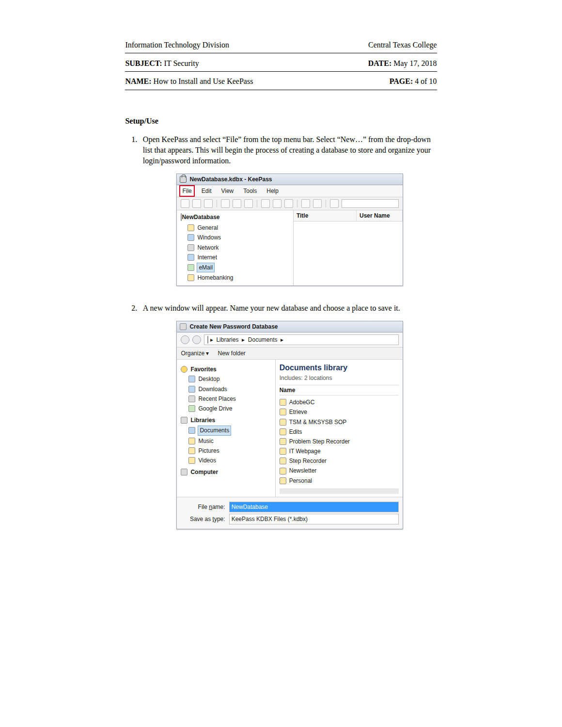Information Technology Division
Central Texas College
SUBJECT: IT Security
DATE: May 17, 2018
NAME: How to Install and Use KeePass
PAGE: 4 of 10
Setup/Use
Open KeePass and select “File” from the top menu bar. Select “New…” from the drop-down list that appears. This will begin the process of creating a database to store and organize your login/password information.
NewDatabase.kdbx - KeePass
File Edit View Tools Help
NewDatabase
General
Windows
Network
Internet
eMail
Homebanking
Title
User Name
A new window will appear. Name your new database and choose a place to save it.
Create New Password Database
▸ Libraries ▸ Documents ▸
Organize ▾ New folder
Favorites
Desktop
Downloads
Recent Places
Google Drive
Libraries
Documents
Music
Pictures
Videos
Computer
Documents library
Includes: 2 locations
Name
AdobeGC
Etrieve
TSM & MKSYSB SOP
Edits
Problem Step Recorder
IT Webpage
Step Recorder
Newsletter
Personal
File name:
NewDatabase
Save as type:
KeePass KDBX Files (*.kdbx)